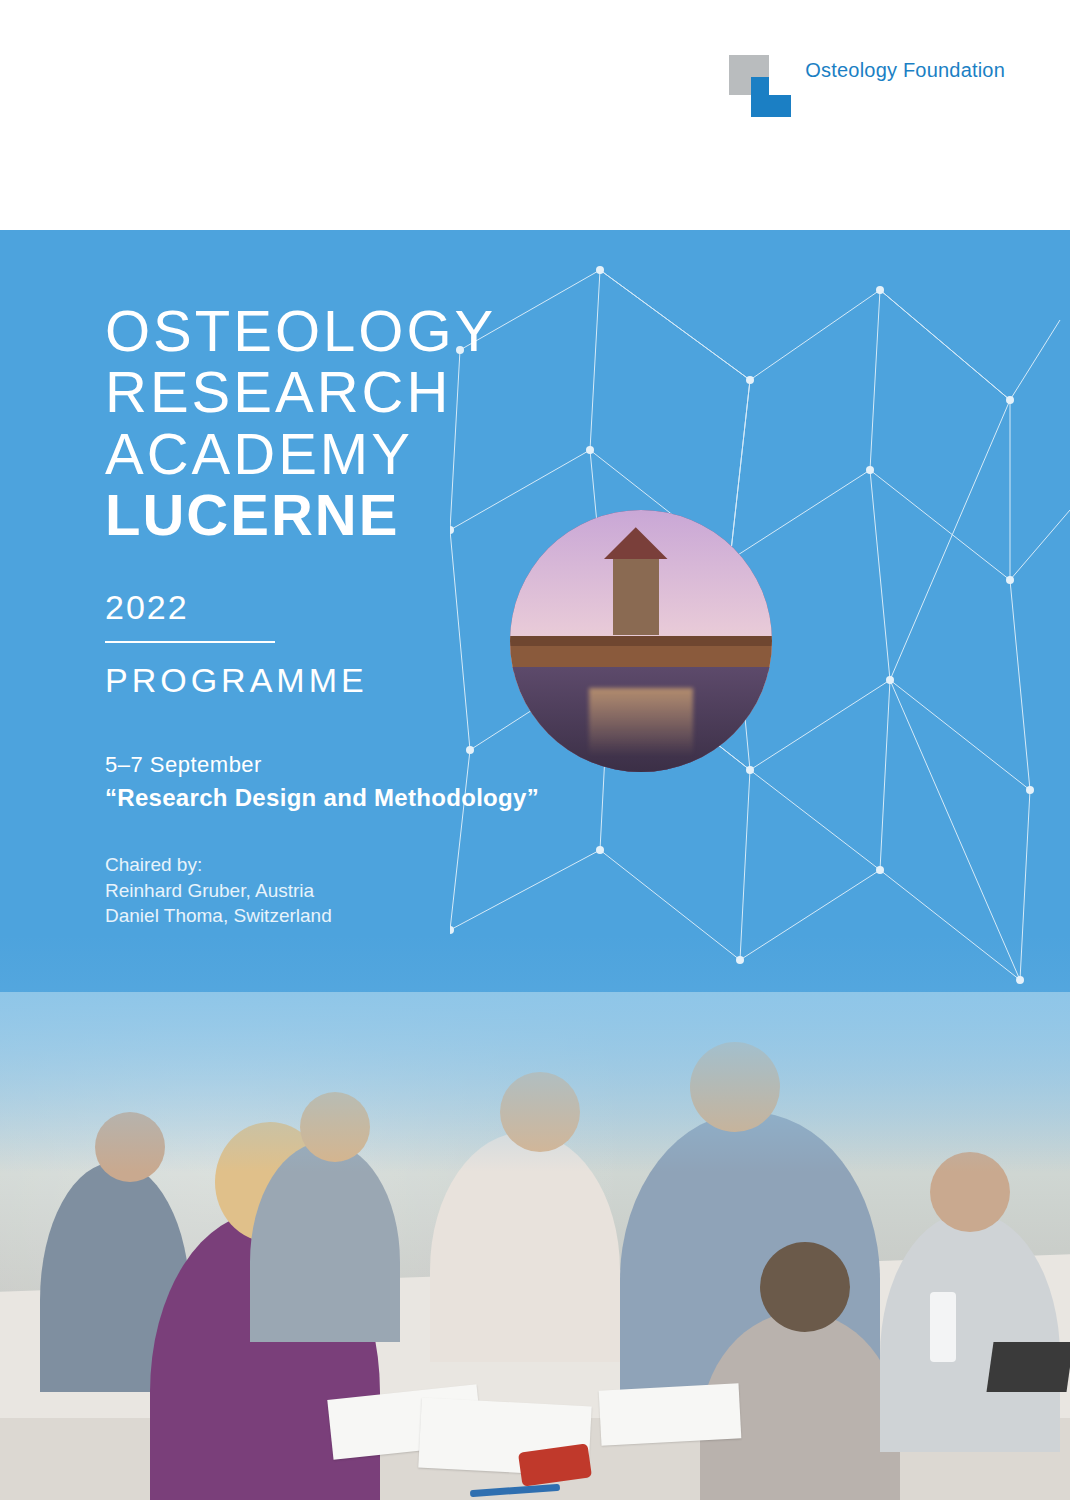Osteology Foundation
Osteology
Research
Academy
Lucerne
2022
Programme
5–7 September
“Research Design and Methodology”
Chaired by: Reinhard Gruber, Austria
Daniel Thoma, Switzerland